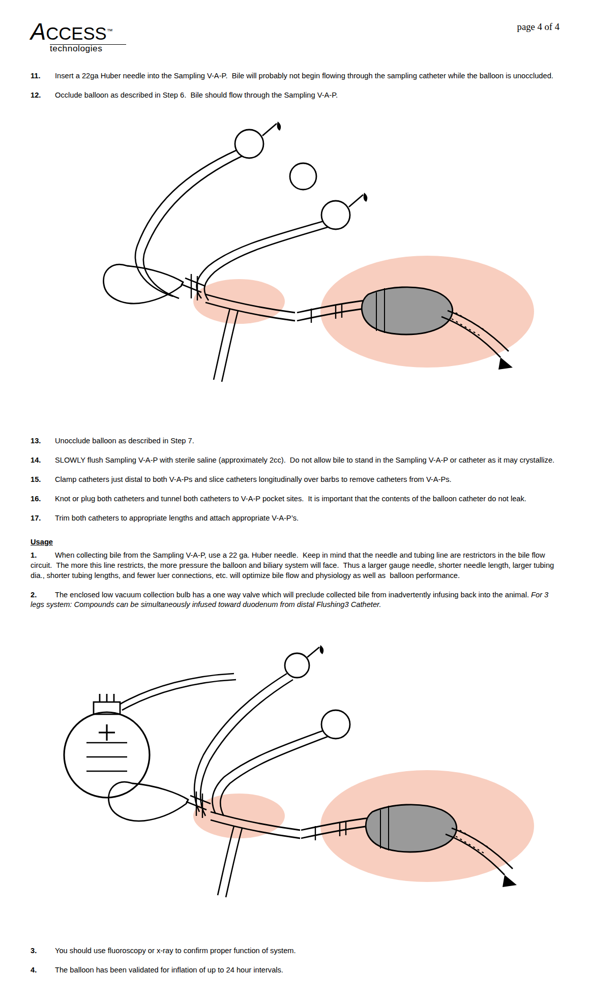ACCESS™
technologies
page 4 of 4
11. Insert a 22ga Huber needle into the Sampling V-A-P. Bile will probably not begin flowing through the sampling catheter while the balloon is unoccluded.
12. Occlude balloon as described in Step 6. Bile should flow through the Sampling V-A-P.
13. Unocclude balloon as described in Step 7.
14. SLOWLY flush Sampling V-A-P with sterile saline (approximately 2cc). Do not allow bile to stand in the Sampling V-A-P or catheter as it may crystallize.
15. Clamp catheters just distal to both V-A-Ps and slice catheters longitudinally over barbs to remove catheters from V-A-Ps.
16. Knot or plug both catheters and tunnel both catheters to V-A-P pocket sites. It is important that the contents of the balloon catheter do not leak.
17. Trim both catheters to appropriate lengths and attach appropriate V-A-P’s.
Usage
1. When collecting bile from the Sampling V-A-P, use a 22 ga. Huber needle. Keep in mind that the needle and tubing line are restrictors in the bile flow circuit. The more this line restricts, the more pressure the balloon and biliary system will face. Thus a larger gauge needle, shorter needle length, larger tubing dia., shorter tubing lengths, and fewer luer connections, etc. will optimize bile flow and physiology as well as balloon performance.
2. The enclosed low vacuum collection bulb has a one way valve which will preclude collected bile from inadvertently infusing back into the animal. For 3 legs system: Compounds can be simultaneously infused toward duodenum from distal Flushing3 Catheter.
3. You should use fluoroscopy or x-ray to confirm proper function of system.
4. The balloon has been validated for inflation of up to 24 hour intervals.